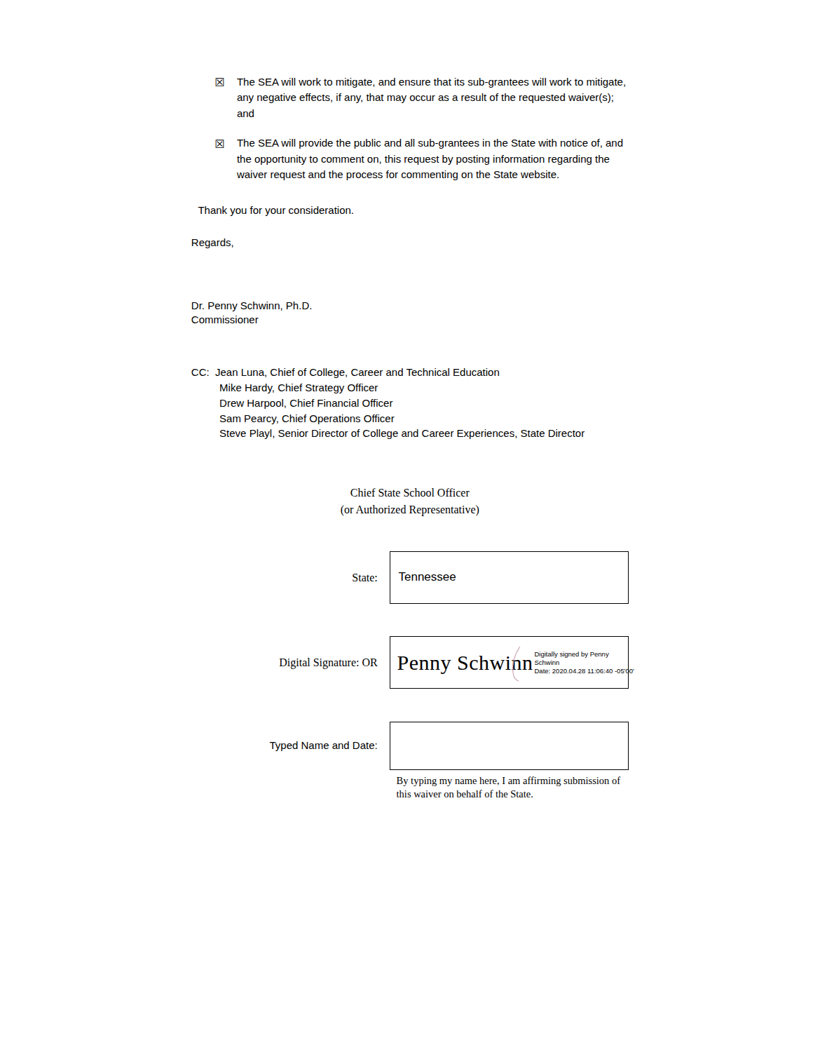☒ The SEA will work to mitigate, and ensure that its sub-grantees will work to mitigate, any negative effects, if any, that may occur as a result of the requested waiver(s); and
☒ The SEA will provide the public and all sub-grantees in the State with notice of, and the opportunity to comment on, this request by posting information regarding the waiver request and the process for commenting on the State website.
Thank you for your consideration.
Regards,
Dr. Penny Schwinn, Ph.D.
Commissioner
CC: Jean Luna, Chief of College, Career and Technical Education
Mike Hardy, Chief Strategy Officer
Drew Harpool, Chief Financial Officer
Sam Pearcy, Chief Operations Officer
Steve Playl, Senior Director of College and Career Experiences, State Director
Chief State School Officer (or Authorized Representative)
State:
Tennessee
Digital Signature: OR
Penny Schwinn Digitally signed by Penny
Schwinn
Date: 2020.04.28 11:06:40 -05'00'
Typed Name and Date:
By typing my name here, I am affirming submission of this waiver on behalf of the State.